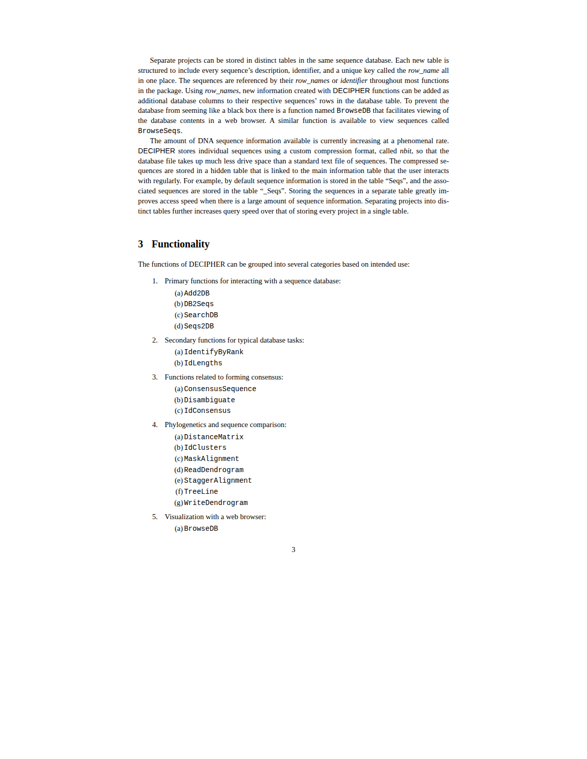Separate projects can be stored in distinct tables in the same sequence database. Each new table is structured to include every sequence’s description, identifier, and a unique key called the row_name all in one place. The sequences are referenced by their row_names or identifier throughout most functions in the package. Using row_names, new information created with DECIPHER functions can be added as additional database columns to their respective sequences’ rows in the database table. To prevent the database from seeming like a black box there is a function named BrowseDB that facilitates viewing of the database contents in a web browser. A similar function is available to view sequences called BrowseSeqs.
The amount of DNA sequence information available is currently increasing at a phenomenal rate. DECIPHER stores individual sequences using a custom compression format, called nbit, so that the database file takes up much less drive space than a standard text file of sequences. The compressed sequences are stored in a hidden table that is linked to the main information table that the user interacts with regularly. For example, by default sequence information is stored in the table “Seqs”, and the associated sequences are stored in the table “_Seqs”. Storing the sequences in a separate table greatly improves access speed when there is a large amount of sequence information. Separating projects into distinct tables further increases query speed over that of storing every project in a single table.
3 Functionality
The functions of DECIPHER can be grouped into several categories based on intended use:
1. Primary functions for interacting with a sequence database:
(a) Add2DB
(b) DB2Seqs
(c) SearchDB
(d) Seqs2DB
2. Secondary functions for typical database tasks:
(a) IdentifyByRank
(b) IdLengths
3. Functions related to forming consensus:
(a) ConsensusSequence
(b) Disambiguate
(c) IdConsensus
4. Phylogenetics and sequence comparison:
(a) DistanceMatrix
(b) IdClusters
(c) MaskAlignment
(d) ReadDendrogram
(e) StaggerAlignment
(f) TreeLine
(g) WriteDendrogram
5. Visualization with a web browser:
(a) BrowseDB
3